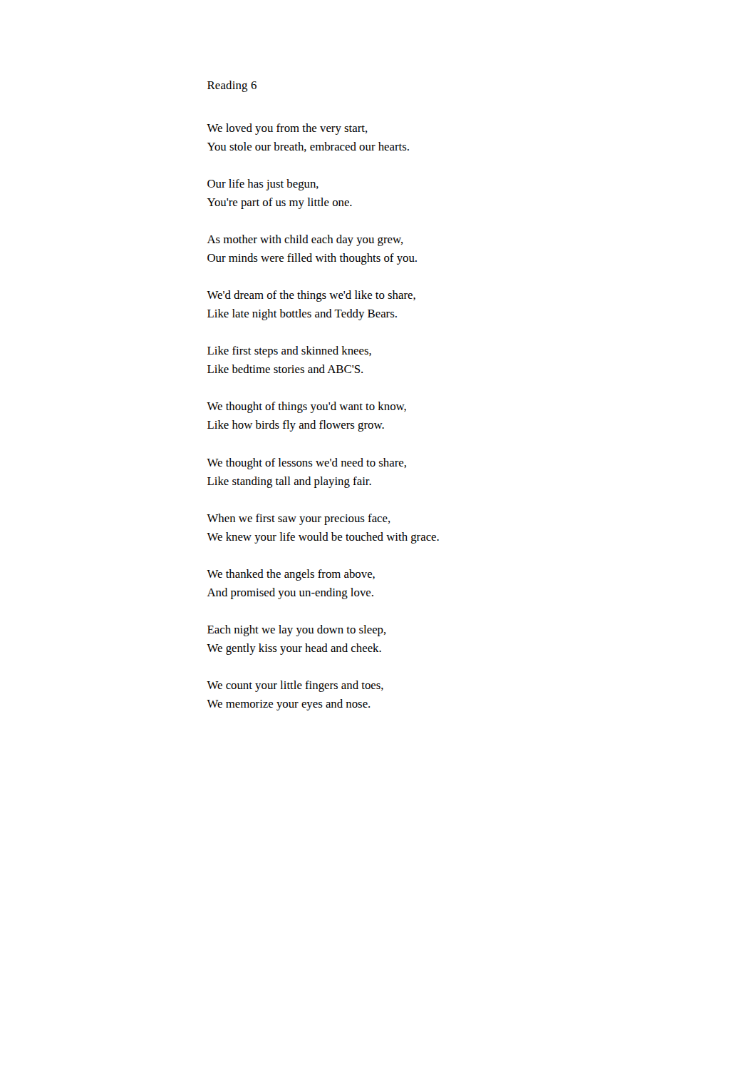Reading 6
We loved you from the very start,
You stole our breath, embraced our hearts.
Our life has just begun,
You're part of us my little one.
As mother with child each day you grew,
Our minds were filled with thoughts of you.
We'd dream of the things we'd like to share,
Like late night bottles and Teddy Bears.
Like first steps and skinned knees,
Like bedtime stories and ABC'S.
We thought of things you'd want to know,
Like how birds fly and flowers grow.
We thought of lessons we'd need to share,
Like standing tall and playing fair.
When we first saw your precious face,
We knew your life would be touched with grace.
We thanked the angels from above,
And promised you un-ending love.
Each night we lay you down to sleep,
We gently kiss your head and cheek.
We count your little fingers and toes,
We memorize your eyes and nose.